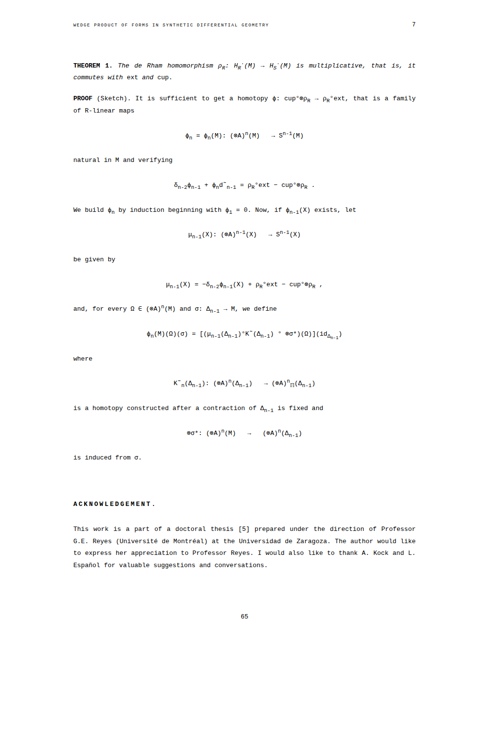Wedge product of forms in synthetic differential geometry 7
THEOREM 1. The de Rham homomorphism ρR: HR·(M) → HS·(M) is multiplicative, that is, it commutes with ext and cup.
PROOF (Sketch). It is sufficient to get a homotopy ɸ: cup°⊗ρR → ρR°ext, that is a family of R-linear maps
ɸn = ɸn(M): (⊗A)n(M) → Sn-1(M)
natural in M and verifying
δn-2ɸn-1 + ɸnd˜n-1 = ρR°ext − cup°⊗ρR .
We build ɸn by induction beginning with ɸ1 = 0. Now, if ɸn-1(X) exists, let
μn-1(X): (⊗A)n-1(X) → Sn-1(X)
be given by
μn-1(X) = −δn-2ɸn-1(X) + ρR°ext − cup°⊗ρR ,
and, for every Ω ∈ (⊗A)n(M) and σ: Δn-1 → M, we define
ɸn(M)(Ω)(σ) = [(μn-1(Δn-1)°K˜(Δn-1) ° ⊗σ*)(Ω)](idΔn-1)
where
K˜n(Δn-1): (⊗A)n(Δn-1) → (⊗A)nℿ(Δn-1)
is a homotopy constructed after a contraction of Δn-1 is fixed and
⊗σ*: (⊗A)n(M) → (⊗A)n(Δn-1)
is induced from σ.
ACKNOWLEDGEMENT.
This work is a part of a doctoral thesis [5] prepared under the direction of Professor G.E. Reyes (Université de Montréal) at the Universidad de Zaragoza. The author would like to express her appreciation to Professor Reyes. I would also like to thank A. Kock and L. Español for valuable suggestions and conversations.
65